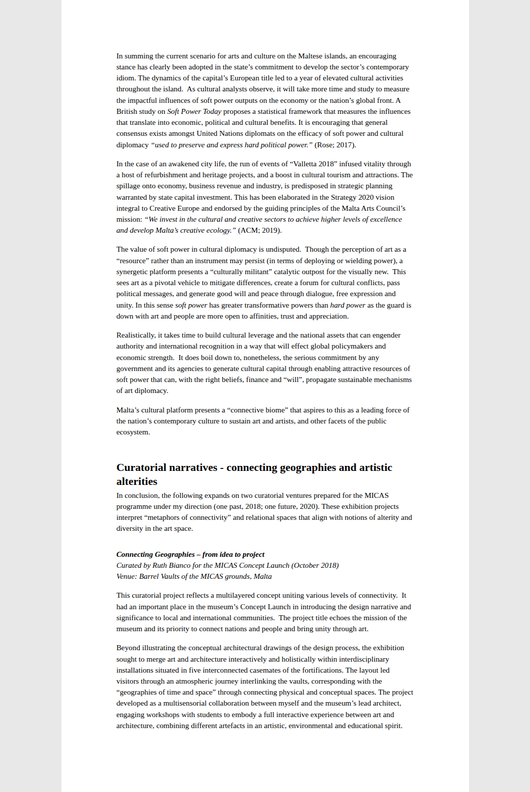In summing the current scenario for arts and culture on the Maltese islands, an encouraging stance has clearly been adopted in the state’s commitment to develop the sector’s contemporary idiom. The dynamics of the capital’s European title led to a year of elevated cultural activities throughout the island. As cultural analysts observe, it will take more time and study to measure the impactful influences of soft power outputs on the economy or the nation’s global front. A British study on Soft Power Today proposes a statistical framework that measures the influences that translate into economic, political and cultural benefits. It is encouraging that general consensus exists amongst United Nations diplomats on the efficacy of soft power and cultural diplomacy “used to preserve and express hard political power.” (Rose; 2017).
In the case of an awakened city life, the run of events of “Valletta 2018” infused vitality through a host of refurbishment and heritage projects, and a boost in cultural tourism and attractions. The spillage onto economy, business revenue and industry, is predisposed in strategic planning warranted by state capital investment. This has been elaborated in the Strategy 2020 vision integral to Creative Europe and endorsed by the guiding principles of the Malta Arts Council’s mission: “We invest in the cultural and creative sectors to achieve higher levels of excellence and develop Malta’s creative ecology.” (ACM; 2019).
The value of soft power in cultural diplomacy is undisputed. Though the perception of art as a “resource” rather than an instrument may persist (in terms of deploying or wielding power), a synergetic platform presents a “culturally militant” catalytic outpost for the visually new. This sees art as a pivotal vehicle to mitigate differences, create a forum for cultural conflicts, pass political messages, and generate good will and peace through dialogue, free expression and unity. In this sense soft power has greater transformative powers than hard power as the guard is down with art and people are more open to affinities, trust and appreciation.
Realistically, it takes time to build cultural leverage and the national assets that can engender authority and international recognition in a way that will effect global policymakers and economic strength. It does boil down to, nonetheless, the serious commitment by any government and its agencies to generate cultural capital through enabling attractive resources of soft power that can, with the right beliefs, finance and “will”, propagate sustainable mechanisms of art diplomacy.
Malta’s cultural platform presents a “connective biome” that aspires to this as a leading force of the nation’s contemporary culture to sustain art and artists, and other facets of the public ecosystem.
Curatorial narratives - connecting geographies and artistic alterities
In conclusion, the following expands on two curatorial ventures prepared for the MICAS programme under my direction (one past, 2018; one future, 2020). These exhibition projects interpret “metaphors of connectivity” and relational spaces that align with notions of alterity and diversity in the art space.
Connecting Geographies – from idea to project
Curated by Ruth Bianco for the MICAS Concept Launch (October 2018)
Venue: Barrel Vaults of the MICAS grounds, Malta
This curatorial project reflects a multilayered concept uniting various levels of connectivity. It had an important place in the museum’s Concept Launch in introducing the design narrative and significance to local and international communities. The project title echoes the mission of the museum and its priority to connect nations and people and bring unity through art.
Beyond illustrating the conceptual architectural drawings of the design process, the exhibition sought to merge art and architecture interactively and holistically within interdisciplinary installations situated in five interconnected casemates of the fortifications. The layout led visitors through an atmospheric journey interlinking the vaults, corresponding with the “geographies of time and space” through connecting physical and conceptual spaces. The project developed as a multisensorial collaboration between myself and the museum’s lead architect, engaging workshops with students to embody a full interactive experience between art and architecture, combining different artefacts in an artistic, environmental and educational spirit.